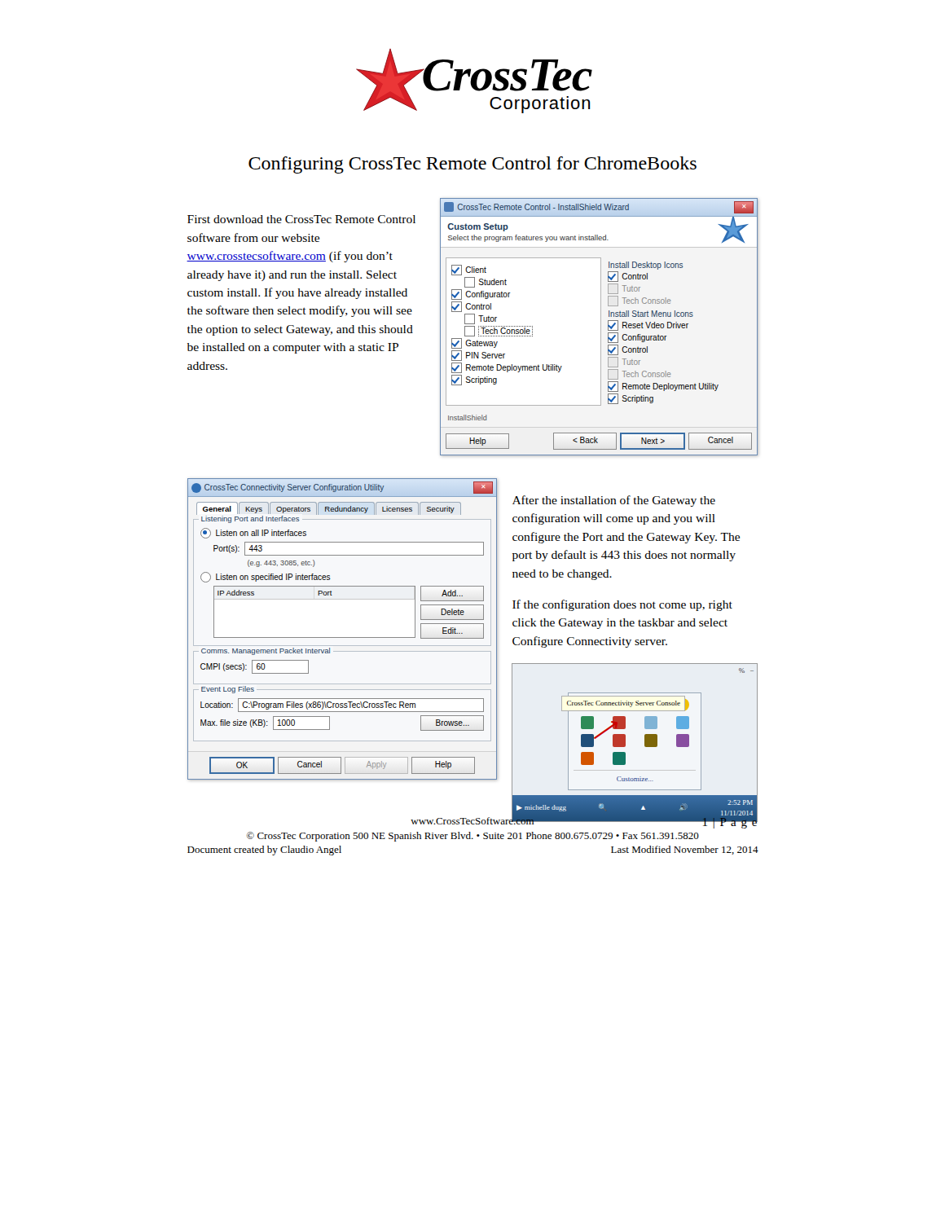CrossTec
Corporation
Configuring CrossTec Remote Control for ChromeBooks
First download the CrossTec Remote Control software from our website www.crosstecsoftware.com (if you don’t already have it) and run the install. Select custom install. If you have already installed the software then select modify, you will see the option to select Gateway, and this should be installed on a computer with a static IP address.
CrossTec Remote Control - InstallShield Wizard ✕
Custom Setup
Select the program features you want installed.
Client
Student
Configurator
Control
Tutor
Tech Console
Gateway
PIN Server
Remote Deployment Utility
Scripting
Install Desktop Icons
Control
Tutor
Tech Console
Install Start Menu Icons
Reset Vdeo Driver
Configurator
Control
Tutor
Tech Console
Remote Deployment Utility
Scripting
InstallShield
Help < Back Next > Cancel
CrossTec Connectivity Server Configuration Utility ✕
General Keys Operators Redundancy Licenses Security
Listening Port and Interfaces
Listen on all IP interfaces
Port(s): 443
(e.g. 443, 3085, etc.)
Listen on specified IP interfaces
IP Address
Port
Add... Delete Edit...
Comms. Management Packet Interval
CMPI (secs): 60
Event Log Files
Location: C:\Program Files (x86)\CrossTec\CrossTec Rem
Max. file size (KB): 1000 Browse...
OK Cancel Apply Help
After the installation of the Gateway the configuration will come up and you will configure the Port and the Gateway Key. The port by default is 443 this does not normally need to be changed.
If the configuration does not come up, right click the Gateway in the taskbar and select Configure Connectivity server.
%−
CrossTec Connectivity Server Console
Customize...
⟶
▶ michelle dugg 🔍 ▲ 🔊 2:52 PM
11/11/2014
www.CrossTecSoftware.com 1 | P a g e
© CrossTec Corporation 500 NE Spanish River Blvd. • Suite 201 Phone 800.675.0729 • Fax 561.391.5820
Document created by Claudio Angel Last Modified November 12, 2014